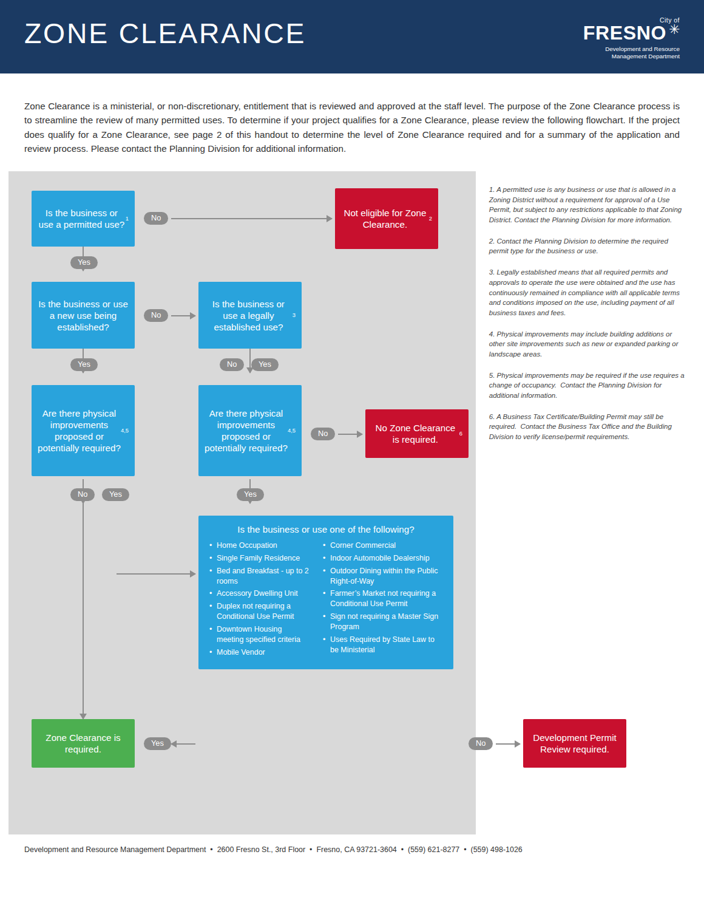ZONE CLEARANCE
City of FRESNO✳ Development and Resource
Management Department
Zone Clearance is a ministerial, or non-discretionary, entitlement that is reviewed and approved at the staff level. The purpose of the Zone Clearance process is to streamline the review of many permitted uses. To determine if your project qualifies for a Zone Clearance, please review the following flowchart. If the project does qualify for a Zone Clearance, see page 2 of this handout to determine the level of Zone Clearance required and for a summary of the application and review process. Please contact the Planning Division for additional information.
Is the business or use a permitted use?1
No
Not eligible for Zone Clearance.2
Yes
Is the business or use a new use being established?
No
Is the business or use a legally established use?3
Yes
No
Yes
Are there physical improvements proposed or potentially required?4,5
Are there physical improvements proposed or potentially required?4,5
No
No Zone Clearance is required.6
No
Yes
Yes
Is the business or use one of the following?
Home Occupation
Single Family Residence
Bed and Breakfast - up to 2 rooms
Accessory Dwelling Unit
Duplex not requiring a Conditional Use Permit
Downtown Housing meeting specified criteria
Mobile Vendor
Corner Commercial
Indoor Automobile Dealership
Outdoor Dining within the Public Right-of-Way
Farmer’s Market not requiring a Conditional Use Permit
Sign not requiring a Master Sign Program
Uses Required by State Law to be Ministerial
Zone Clearance is required.
Yes
No
Development Permit Review required.
1. A permitted use is any business or use that is allowed in a Zoning District without a requirement for approval of a Use Permit, but subject to any restrictions applicable to that Zoning District. Contact the Planning Division for more information.
2. Contact the Planning Division to determine the required permit type for the business or use.
3. Legally established means that all required permits and approvals to operate the use were obtained and the use has continuously remained in compliance with all applicable terms and conditions imposed on the use, including payment of all business taxes and fees.
4. Physical improvements may include building additions or other site improvements such as new or expanded parking or landscape areas.
5. Physical improvements may be required if the use requires a change of occupancy. Contact the Planning Division for additional information.
6. A Business Tax Certificate/Building Permit may still be required. Contact the Business Tax Office and the Building Division to verify license/permit requirements.
Development and Resource Management Department • 2600 Fresno St., 3rd Floor • Fresno, CA 93721-3604 • (559) 621-8277 • (559) 498-1026